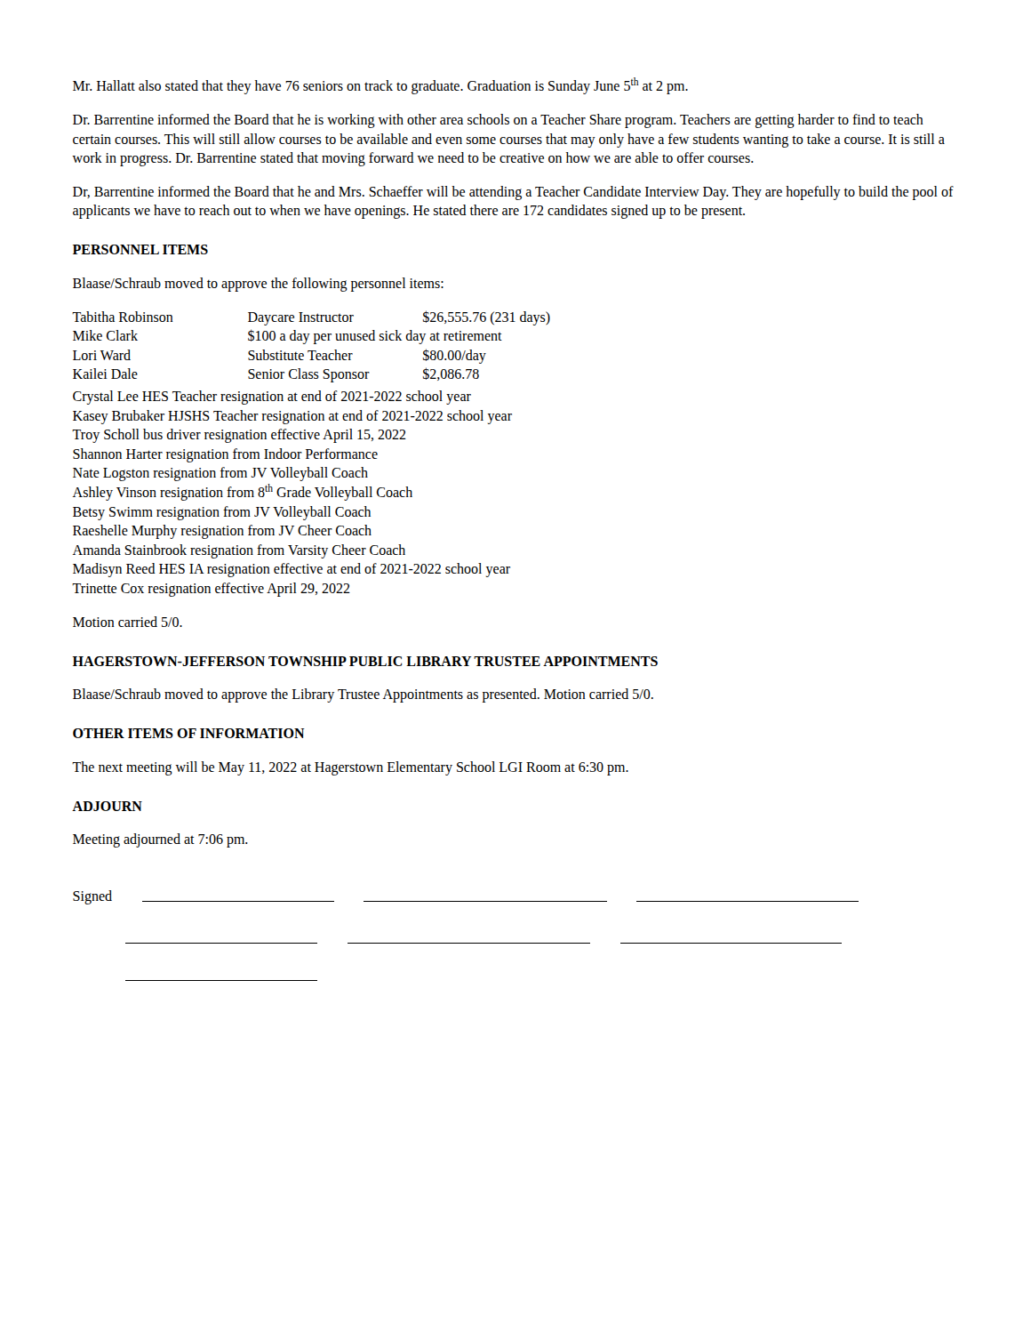Mr. Hallatt also stated that they have 76 seniors on track to graduate. Graduation is Sunday June 5th at 2 pm.
Dr. Barrentine informed the Board that he is working with other area schools on a Teacher Share program. Teachers are getting harder to find to teach certain courses. This will still allow courses to be available and even some courses that may only have a few students wanting to take a course. It is still a work in progress. Dr. Barrentine stated that moving forward we need to be creative on how we are able to offer courses.
Dr, Barrentine informed the Board that he and Mrs. Schaeffer will be attending a Teacher Candidate Interview Day. They are hopefully to build the pool of applicants we have to reach out to when we have openings. He stated there are 172 candidates signed up to be present.
Personnel Items
Blaase/Schraub moved to approve the following personnel items:
| Tabitha Robinson | Daycare Instructor | $26,555.76 (231 days) |
| Mike Clark | $100 a day per unused sick day at retirement |
| Lori Ward | Substitute Teacher | $80.00/day |
| Kailei Dale | Senior Class Sponsor | $2,086.78 |
Crystal Lee HES Teacher resignation at end of 2021-2022 school year
Kasey Brubaker HJSHS Teacher resignation at end of 2021-2022 school year
Troy Scholl bus driver resignation effective April 15, 2022
Shannon Harter resignation from Indoor Performance
Nate Logston resignation from JV Volleyball Coach
Ashley Vinson resignation from 8th Grade Volleyball Coach
Betsy Swimm resignation from JV Volleyball Coach
Raeshelle Murphy resignation from JV Cheer Coach
Amanda Stainbrook resignation from Varsity Cheer Coach
Madisyn Reed HES IA resignation effective at end of 2021-2022 school year
Trinette Cox resignation effective April 29, 2022
Motion carried 5/0.
Hagerstown-Jefferson Township Public Library Trustee Appointments
Blaase/Schraub moved to approve the Library Trustee Appointments as presented. Motion carried 5/0.
Other Items of Information
The next meeting will be May 11, 2022 at Hagerstown Elementary School LGI Room at 6:30 pm.
Adjourn
Meeting adjourned at 7:06 pm.
Signed